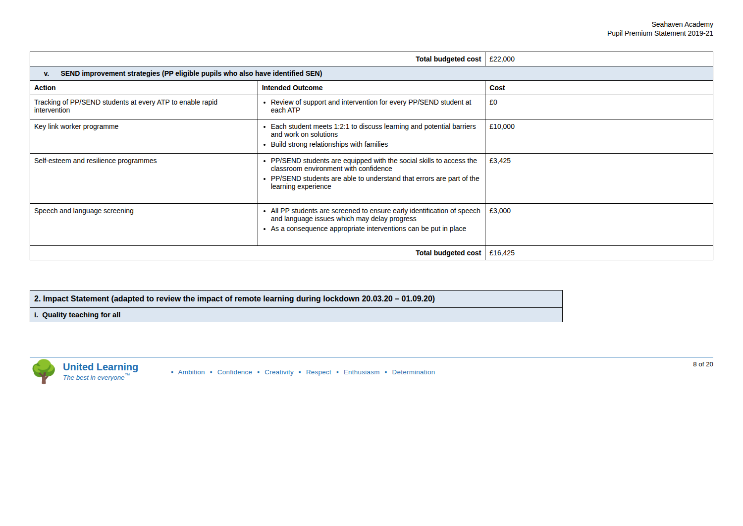Seahaven Academy
Pupil Premium Statement 2019-21
| Total budgeted cost | £22,000 |
| v. SEND improvement strategies (PP eligible pupils who also have identified SEN) |
| Action | Intended Outcome | Cost |
| Tracking of PP/SEND students at every ATP to enable rapid intervention | Review of support and intervention for every PP/SEND student at each ATP | £0 |
| Key link worker programme | Each student meets 1:2:1 to discuss learning and potential barriers and work on solutions Build strong relationships with families | £10,000 |
| Self-esteem and resilience programmes | PP/SEND students are equipped with the social skills to access the classroom environment with confidence PP/SEND students are able to understand that errors are part of the learning experience | £3,425 |
| Speech and language screening | All PP students are screened to ensure early identification of speech and language issues which may delay progress As a consequence appropriate interventions can be put in place | £3,000 |
| Total budgeted cost | £16,425 |
| 2. Impact Statement (adapted to review the impact of remote learning during lockdown 20.03.20 – 01.09.20) |
| i. Quality teaching for all |
8 of 20
🌳
United Learning
The best in everyone™
▪ Ambition ▪ Confidence ▪ Creativity ▪ Respect ▪ Enthusiasm ▪ Determination